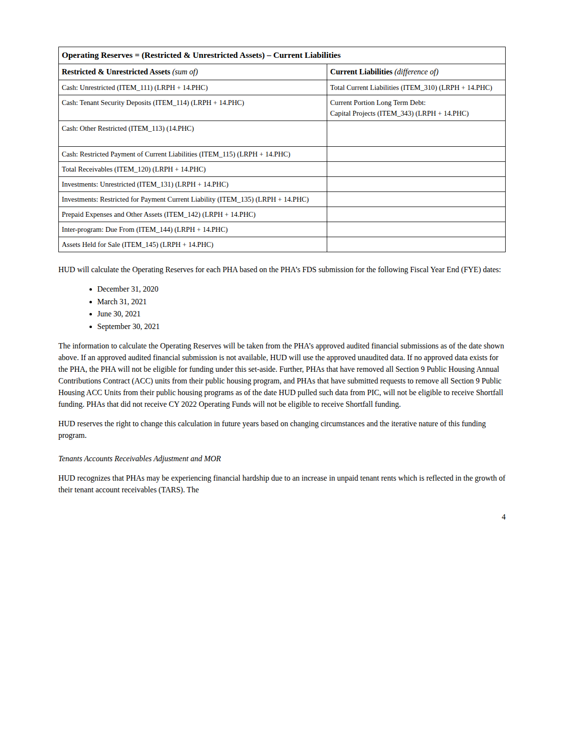| Operating Reserves = (Restricted & Unrestricted Assets) – Current Liabilities |
| Restricted & Unrestricted Assets (sum of) | Current Liabilities (difference of) |
| Cash: Unrestricted (ITEM_111) (LRPH + 14.PHC) | Total Current Liabilities (ITEM_310) (LRPH + 14.PHC) |
| Cash: Tenant Security Deposits (ITEM_114) (LRPH + 14.PHC) | Current Portion Long Term Debt: Capital Projects (ITEM_343) (LRPH + 14.PHC) |
| Cash: Other Restricted (ITEM_113) (14.PHC) | |
| Cash: Restricted Payment of Current Liabilities (ITEM_115) (LRPH + 14.PHC) | |
| Total Receivables (ITEM_120) (LRPH + 14.PHC) | |
| Investments: Unrestricted (ITEM_131) (LRPH + 14.PHC) | |
| Investments: Restricted for Payment Current Liability (ITEM_135) (LRPH + 14.PHC) | |
| Prepaid Expenses and Other Assets (ITEM_142) (LRPH + 14.PHC) | |
| Inter-program: Due From (ITEM_144) (LRPH + 14.PHC) | |
| Assets Held for Sale (ITEM_145) (LRPH + 14.PHC) | |
HUD will calculate the Operating Reserves for each PHA based on the PHA’s FDS submission for the following Fiscal Year End (FYE) dates:
December 31, 2020
March 31, 2021
June 30, 2021
September 30, 2021
The information to calculate the Operating Reserves will be taken from the PHA’s approved audited financial submissions as of the date shown above. If an approved audited financial submission is not available, HUD will use the approved unaudited data. If no approved data exists for the PHA, the PHA will not be eligible for funding under this set-aside. Further, PHAs that have removed all Section 9 Public Housing Annual Contributions Contract (ACC) units from their public housing program, and PHAs that have submitted requests to remove all Section 9 Public Housing ACC Units from their public housing programs as of the date HUD pulled such data from PIC, will not be eligible to receive Shortfall funding. PHAs that did not receive CY 2022 Operating Funds will not be eligible to receive Shortfall funding.
HUD reserves the right to change this calculation in future years based on changing circumstances and the iterative nature of this funding program.
Tenants Accounts Receivables Adjustment and MOR
HUD recognizes that PHAs may be experiencing financial hardship due to an increase in unpaid tenant rents which is reflected in the growth of their tenant account receivables (TARS). The
4